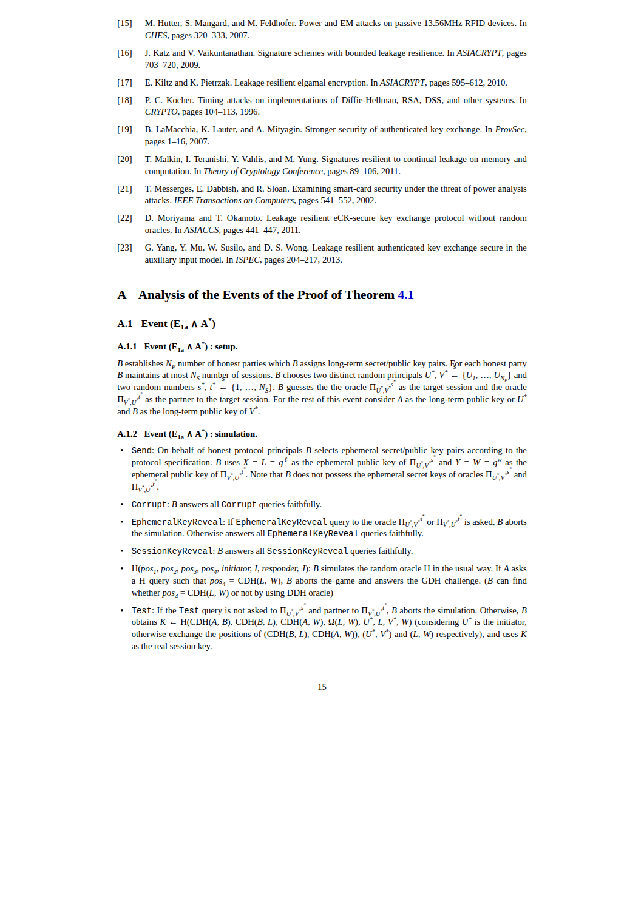[15] M. Hutter, S. Mangard, and M. Feldhofer. Power and EM attacks on passive 13.56MHz RFID devices. In CHES, pages 320–333, 2007.
[16] J. Katz and V. Vaikuntanathan. Signature schemes with bounded leakage resilience. In ASIACRYPT, pages 703–720, 2009.
[17] E. Kiltz and K. Pietrzak. Leakage resilient elgamal encryption. In ASIACRYPT, pages 595–612, 2010.
[18] P. C. Kocher. Timing attacks on implementations of Diffie-Hellman, RSA, DSS, and other systems. In CRYPTO, pages 104–113, 1996.
[19] B. LaMacchia, K. Lauter, and A. Mityagin. Stronger security of authenticated key exchange. In ProvSec, pages 1–16, 2007.
[20] T. Malkin, I. Teranishi, Y. Vahlis, and M. Yung. Signatures resilient to continual leakage on memory and computation. In Theory of Cryptology Conference, pages 89–106, 2011.
[21] T. Messerges, E. Dabbish, and R. Sloan. Examining smart-card security under the threat of power analysis attacks. IEEE Transactions on Computers, pages 541–552, 2002.
[22] D. Moriyama and T. Okamoto. Leakage resilient eCK-secure key exchange protocol without random oracles. In ASIACCS, pages 441–447, 2011.
[23] G. Yang, Y. Mu, W. Susilo, and D. S. Wong. Leakage resilient authenticated key exchange secure in the auxiliary input model. In ISPEC, pages 204–217, 2013.
AAnalysis of the Events of the Proof of Theorem 4.1
A.1 Event (E1a ∧ A*)
A.1.1 Event (E1a ∧ A*) : setup.
B establishes NP number of honest parties which B assigns long-term secret/public key pairs. For each honest party B maintains at most NS number of sessions. B chooses two distinct random principals U*, V* $← {U1, …, UNP} and two random numbers s*, t* $← {1, …, NS}. B guesses the the oracle ΠU*,V*s* as the target session and the oracle ΠV*,U*t* as the partner to the target session. For the rest of this event consider A as the long-term public key or U* and B as the long-term public key of V*.
A.1.2 Event (E1a ∧ A*) : simulation.
Send: On behalf of honest protocol principals B selects ephemeral secret/public key pairs according to the protocol specification. B uses X = L = gℓ as the ephemeral public key of ΠU*,V*s* and Y = W = gw as the ephemeral public key of ΠV*,U*t*. Note that B does not possess the ephemeral secret keys of oracles ΠU*,V*s* and ΠV*,U*t*.
Corrupt: B answers all Corrupt queries faithfully.
EphemeralKeyReveal: If EphemeralKeyReveal query to the oracle ΠU*,V*s* or ΠV*,U*t* is asked, B aborts the simulation. Otherwise answers all EphemeralKeyReveal queries faithfully.
SessionKeyReveal: B answers all SessionKeyReveal queries faithfully.
H(pos1, pos2, pos3, pos4, initiator, I, responder, J): B simulates the random oracle H in the usual way. If A asks a H query such that pos4 = CDH(L, W), B aborts the game and answers the GDH challenge. (B can find whether pos4 = CDH(L, W) or not by using DDH oracle)
Test: If the Test query is not asked to ΠU*,V*s* and partner to ΠV*,U*t*, B aborts the simulation. Otherwise, B obtains K ← H(CDH(A, B), CDH(B, L), CDH(A, W), Ω(L, W), U*, L, V*, W) (considering U* is the initiator, otherwise exchange the positions of (CDH(B, L), CDH(A, W)), (U*, V*) and (L, W) respectively), and uses K as the real session key.
15